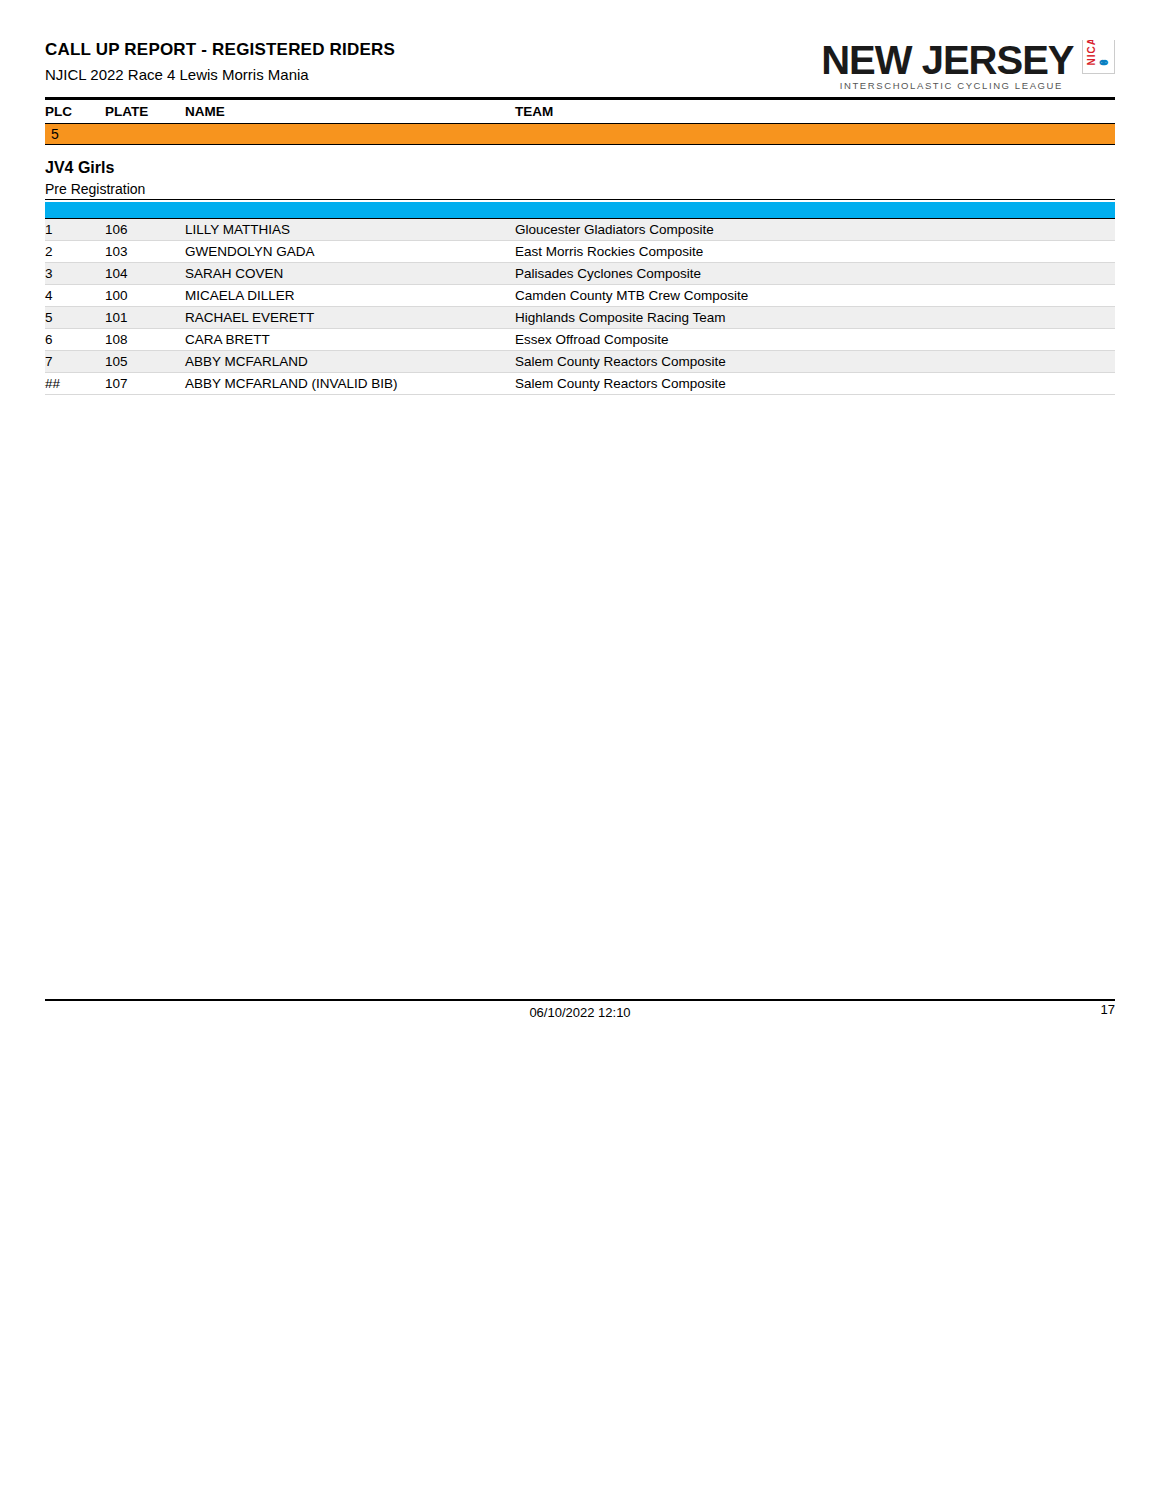CALL UP REPORT - REGISTERED RIDERS
NJICL 2022 Race 4 Lewis Morris Mania
NEW JERSEY NICA⚭
INTERSCHOLASTIC CYCLING LEAGUE
| PLC | PLATE | NAME | TEAM |
| --- | --- | --- | --- |
5
JV4 Girls
Pre Registration
| 1 | 106 | LILLY MATTHIAS | Gloucester Gladiators Composite |
| 2 | 103 | GWENDOLYN GADA | East Morris Rockies Composite |
| 3 | 104 | SARAH COVEN | Palisades Cyclones Composite |
| 4 | 100 | MICAELA DILLER | Camden County MTB Crew Composite |
| 5 | 101 | RACHAEL EVERETT | Highlands Composite Racing Team |
| 6 | 108 | CARA BRETT | Essex Offroad Composite |
| 7 | 105 | ABBY MCFARLAND | Salem County Reactors Composite |
| ## | 107 | ABBY MCFARLAND (INVALID BIB) | Salem County Reactors Composite |
06/10/2022 12:10
17